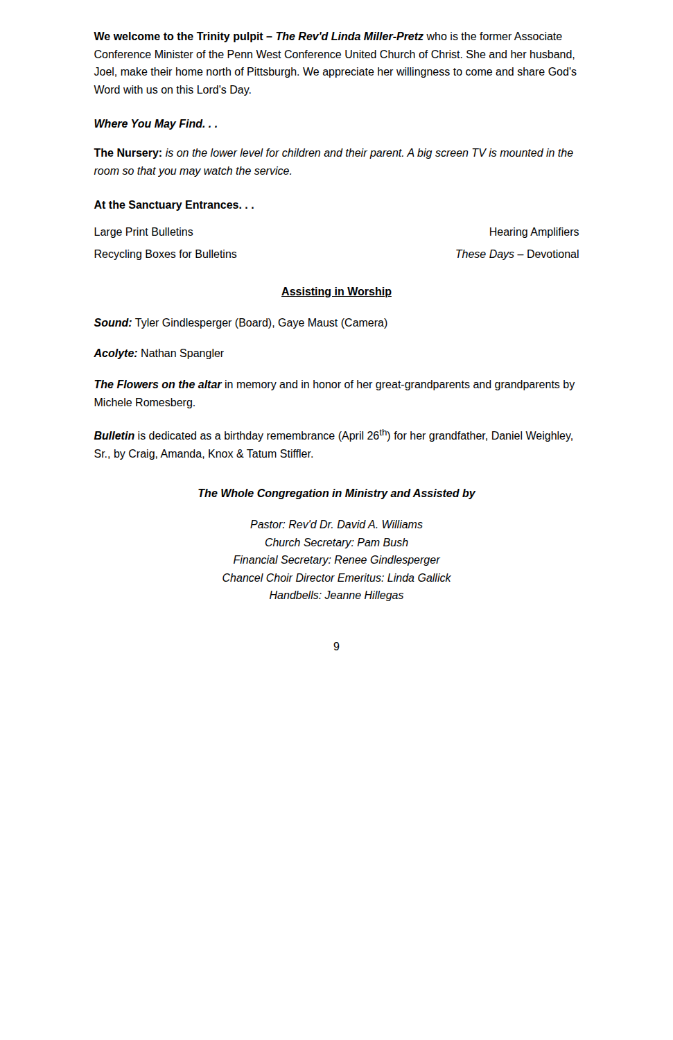We welcome to the Trinity pulpit – The Rev'd Linda Miller-Pretz who is the former Associate Conference Minister of the Penn West Conference United Church of Christ. She and her husband, Joel, make their home north of Pittsburgh. We appreciate her willingness to come and share God's Word with us on this Lord's Day.
Where You May Find. . .
The Nursery: is on the lower level for children and their parent. A big screen TV is mounted in the room so that you may watch the service.
At the Sanctuary Entrances. . .
Large Print Bulletins Hearing Amplifiers
Recycling Boxes for Bulletins These Days – Devotional
Assisting in Worship
Sound: Tyler Gindlesperger (Board), Gaye Maust (Camera)
Acolyte: Nathan Spangler
The Flowers on the altar in memory and in honor of her great-grandparents and grandparents by Michele Romesberg.
Bulletin is dedicated as a birthday remembrance (April 26th) for her grandfather, Daniel Weighley, Sr., by Craig, Amanda, Knox & Tatum Stiffler.
The Whole Congregation in Ministry and Assisted by
Pastor: Rev'd Dr. David A. Williams
Church Secretary: Pam Bush
Financial Secretary: Renee Gindlesperger
Chancel Choir Director Emeritus: Linda Gallick
Handbells: Jeanne Hillegas
9